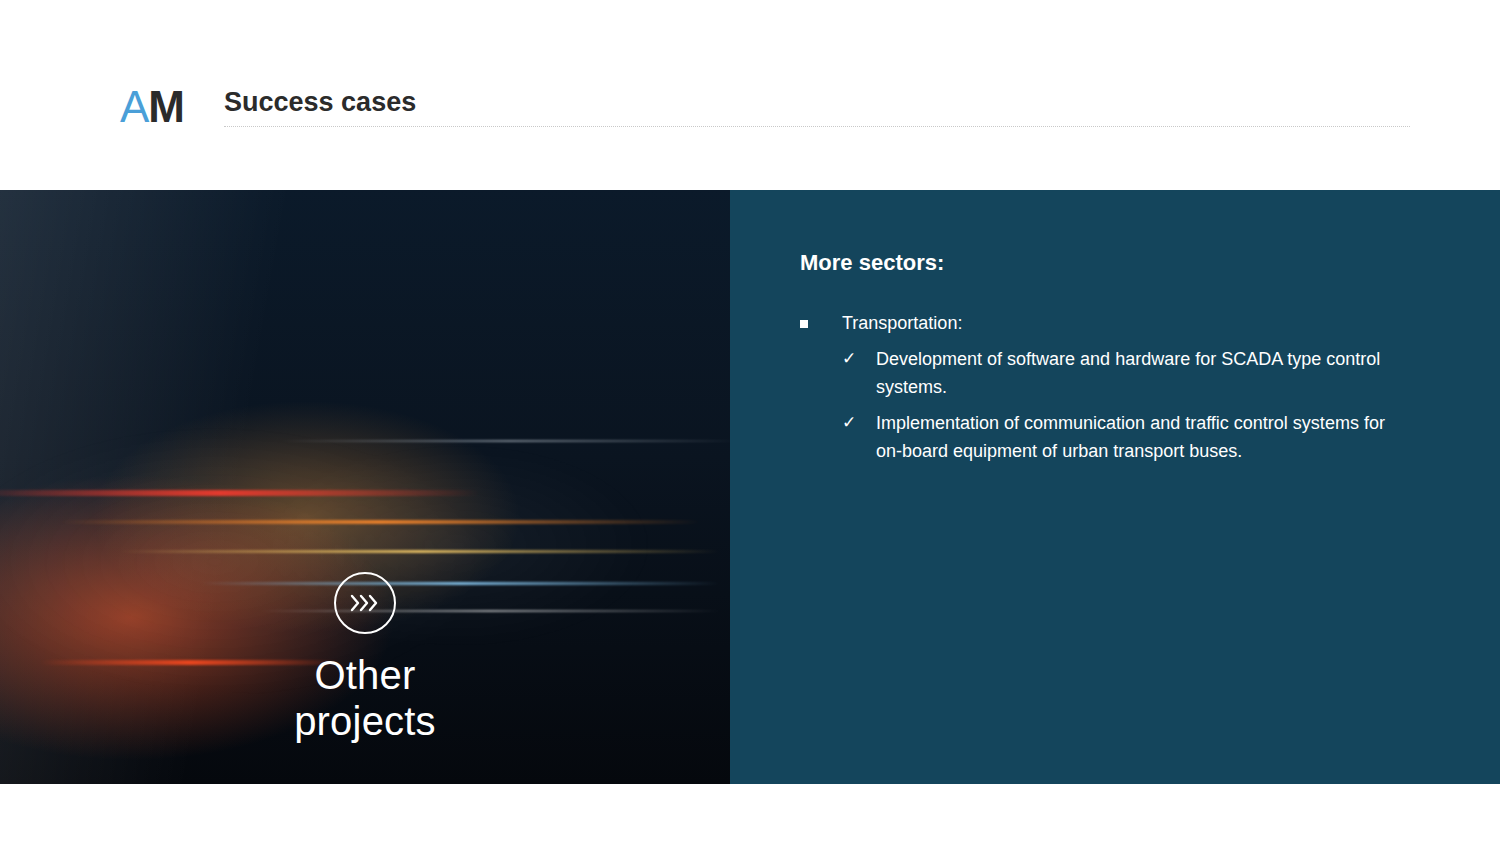AM
Success cases
Other
projects
More sectors:
Transportation:
Development of software and hardware for SCADA type control systems.
Implementation of communication and traffic control systems for on-board equipment of urban transport buses.